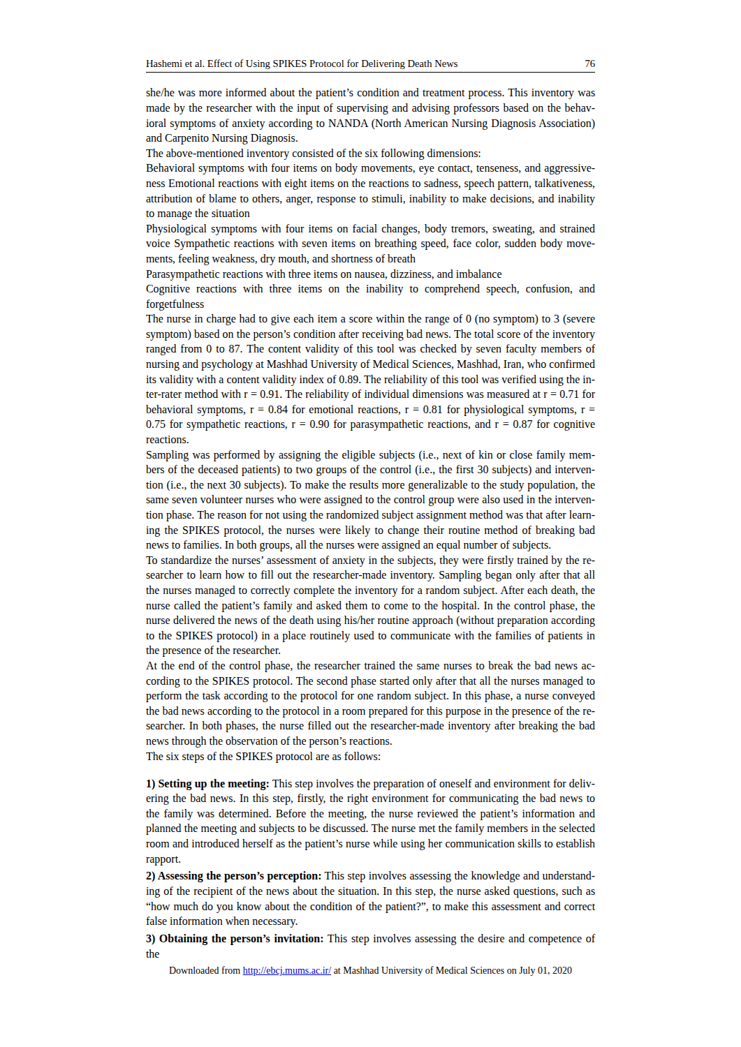Hashemi et al. Effect of Using SPIKES Protocol for Delivering Death News 76
she/he was more informed about the patient’s condition and treatment process. This inventory was made by the researcher with the input of supervising and advising professors based on the behavioral symptoms of anxiety according to NANDA (North American Nursing Diagnosis Association) and Carpenito Nursing Diagnosis.
The above-mentioned inventory consisted of the six following dimensions:
Behavioral symptoms with four items on body movements, eye contact, tenseness, and aggressiveness Emotional reactions with eight items on the reactions to sadness, speech pattern, talkativeness, attribution of blame to others, anger, response to stimuli, inability to make decisions, and inability to manage the situation
Physiological symptoms with four items on facial changes, body tremors, sweating, and strained voice Sympathetic reactions with seven items on breathing speed, face color, sudden body movements, feeling weakness, dry mouth, and shortness of breath
Parasympathetic reactions with three items on nausea, dizziness, and imbalance
Cognitive reactions with three items on the inability to comprehend speech, confusion, and forgetfulness
The nurse in charge had to give each item a score within the range of 0 (no symptom) to 3 (severe symptom) based on the person’s condition after receiving bad news. The total score of the inventory ranged from 0 to 87. The content validity of this tool was checked by seven faculty members of nursing and psychology at Mashhad University of Medical Sciences, Mashhad, Iran, who confirmed its validity with a content validity index of 0.89. The reliability of this tool was verified using the inter-rater method with r = 0.91. The reliability of individual dimensions was measured at r = 0.71 for behavioral symptoms, r = 0.84 for emotional reactions, r = 0.81 for physiological symptoms, r = 0.75 for sympathetic reactions, r = 0.90 for parasympathetic reactions, and r = 0.87 for cognitive reactions.
Sampling was performed by assigning the eligible subjects (i.e., next of kin or close family members of the deceased patients) to two groups of the control (i.e., the first 30 subjects) and intervention (i.e., the next 30 subjects). To make the results more generalizable to the study population, the same seven volunteer nurses who were assigned to the control group were also used in the intervention phase. The reason for not using the randomized subject assignment method was that after learning the SPIKES protocol, the nurses were likely to change their routine method of breaking bad news to families. In both groups, all the nurses were assigned an equal number of subjects.
To standardize the nurses’ assessment of anxiety in the subjects, they were firstly trained by the researcher to learn how to fill out the researcher-made inventory. Sampling began only after that all the nurses managed to correctly complete the inventory for a random subject. After each death, the nurse called the patient’s family and asked them to come to the hospital. In the control phase, the nurse delivered the news of the death using his/her routine approach (without preparation according to the SPIKES protocol) in a place routinely used to communicate with the families of patients in the presence of the researcher.
At the end of the control phase, the researcher trained the same nurses to break the bad news according to the SPIKES protocol. The second phase started only after that all the nurses managed to perform the task according to the protocol for one random subject. In this phase, a nurse conveyed the bad news according to the protocol in a room prepared for this purpose in the presence of the researcher. In both phases, the nurse filled out the researcher-made inventory after breaking the bad news through the observation of the person’s reactions.
The six steps of the SPIKES protocol are as follows:
1) Setting up the meeting: This step involves the preparation of oneself and environment for delivering the bad news. In this step, firstly, the right environment for communicating the bad news to the family was determined. Before the meeting, the nurse reviewed the patient’s information and planned the meeting and subjects to be discussed. The nurse met the family members in the selected room and introduced herself as the patient’s nurse while using her communication skills to establish rapport.
2) Assessing the person’s perception: This step involves assessing the knowledge and understanding of the recipient of the news about the situation. In this step, the nurse asked questions, such as “how much do you know about the condition of the patient?”, to make this assessment and correct false information when necessary.
3) Obtaining the person’s invitation: This step involves assessing the desire and competence of the
Downloaded from http://ebcj.mums.ac.ir/ at Mashhad University of Medical Sciences on July 01, 2020